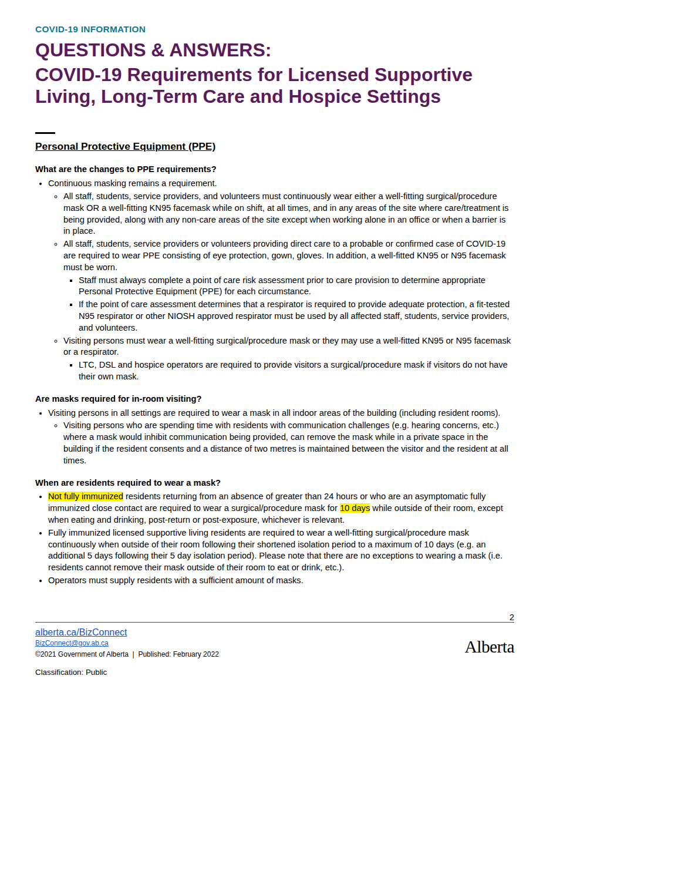COVID-19 INFORMATION
QUESTIONS & ANSWERS: COVID-19 Requirements for Licensed Supportive Living, Long-Term Care and Hospice Settings
Personal Protective Equipment (PPE)
What are the changes to PPE requirements?
Continuous masking remains a requirement.
All staff, students, service providers, and volunteers must continuously wear either a well-fitting surgical/procedure mask OR a well-fitting KN95 facemask while on shift, at all times, and in any areas of the site where care/treatment is being provided, along with any non-care areas of the site except when working alone in an office or when a barrier is in place.
All staff, students, service providers or volunteers providing direct care to a probable or confirmed case of COVID-19 are required to wear PPE consisting of eye protection, gown, gloves. In addition, a well-fitted KN95 or N95 facemask must be worn.
Staff must always complete a point of care risk assessment prior to care provision to determine appropriate Personal Protective Equipment (PPE) for each circumstance.
If the point of care assessment determines that a respirator is required to provide adequate protection, a fit-tested N95 respirator or other NIOSH approved respirator must be used by all affected staff, students, service providers, and volunteers.
Visiting persons must wear a well-fitting surgical/procedure mask or they may use a well-fitted KN95 or N95 facemask or a respirator.
LTC, DSL and hospice operators are required to provide visitors a surgical/procedure mask if visitors do not have their own mask.
Are masks required for in-room visiting?
Visiting persons in all settings are required to wear a mask in all indoor areas of the building (including resident rooms).
Visiting persons who are spending time with residents with communication challenges (e.g. hearing concerns, etc.) where a mask would inhibit communication being provided, can remove the mask while in a private space in the building if the resident consents and a distance of two metres is maintained between the visitor and the resident at all times.
When are residents required to wear a mask?
Not fully immunized residents returning from an absence of greater than 24 hours or who are an asymptomatic fully immunized close contact are required to wear a surgical/procedure mask for 10 days while outside of their room, except when eating and drinking, post-return or post-exposure, whichever is relevant.
Fully immunized licensed supportive living residents are required to wear a well-fitting surgical/procedure mask continuously when outside of their room following their shortened isolation period to a maximum of 10 days (e.g. an additional 5 days following their 5 day isolation period). Please note that there are no exceptions to wearing a mask (i.e. residents cannot remove their mask outside of their room to eat or drink, etc.).
Operators must supply residents with a sufficient amount of masks.
2
alberta.ca/BizConnect
BizConnect@gov.ab.ca
©2021 Government of Alberta | Published: February 2022
Alberta
Classification: Public